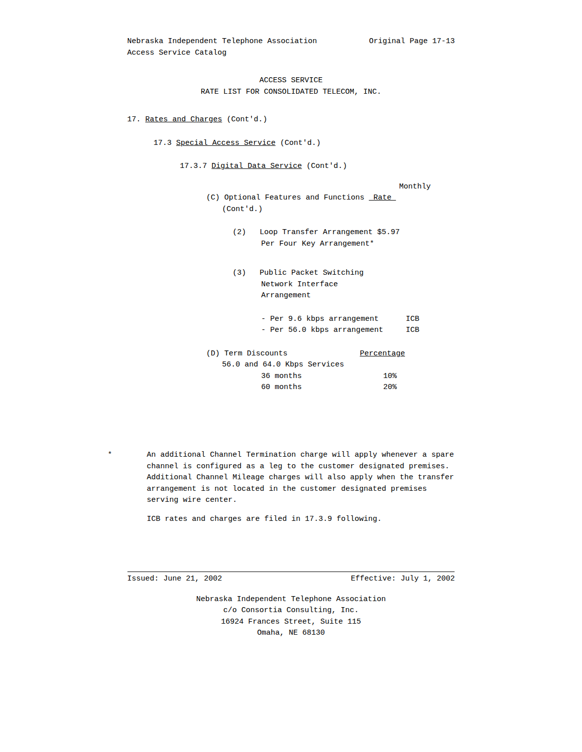Nebraska Independent Telephone Association Access Service Catalog
Original Page 17-13
ACCESS SERVICE RATE LIST FOR CONSOLIDATED TELECOM, INC.
17. Rates and Charges (Cont'd.)
17.3 Special Access Service (Cont'd.)
17.3.7 Digital Data Service (Cont'd.)
Monthly
(C) Optional Features and Functions Rate
(Cont'd.)
(2) Loop Transfer Arrangement $5.97
Per Four Key Arrangement*
(3) Public Packet Switching
Network Interface
Arrangement
- Per 9.6 kbps arrangement ICB
- Per 56.0 kbps arrangement ICB
(D) Term Discounts Percentage
56.0 and 64.0 Kbps Services
36 months 10%
60 months 20%
*An additional Channel Termination charge will apply whenever a spare channel is configured as a leg to the customer designated premises. Additional Channel Mileage charges will also apply when the transfer arrangement is not located in the customer designated premises serving wire center.
ICB rates and charges are filed in 17.3.9 following.
Issued: June 21, 2002 Effective: July 1, 2002
Nebraska Independent Telephone Association c/o Consortia Consulting, Inc. 16924 Frances Street, Suite 115 Omaha, NE 68130